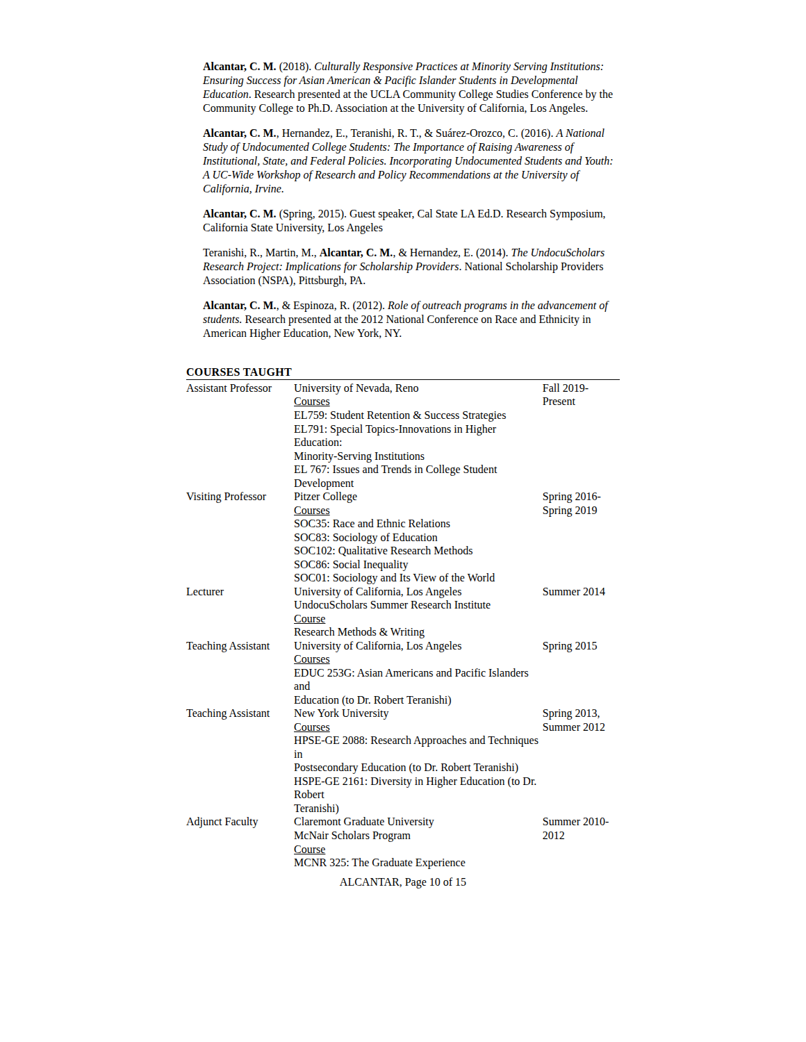Alcantar, C. M. (2018). Culturally Responsive Practices at Minority Serving Institutions: Ensuring Success for Asian American & Pacific Islander Students in Developmental Education. Research presented at the UCLA Community College Studies Conference by the Community College to Ph.D. Association at the University of California, Los Angeles.
Alcantar, C. M., Hernandez, E., Teranishi, R. T., & Suárez-Orozco, C. (2016). A National Study of Undocumented College Students: The Importance of Raising Awareness of Institutional, State, and Federal Policies. Incorporating Undocumented Students and Youth: A UC-Wide Workshop of Research and Policy Recommendations at the University of California, Irvine.
Alcantar, C. M. (Spring, 2015). Guest speaker, Cal State LA Ed.D. Research Symposium, California State University, Los Angeles
Teranishi, R., Martin, M., Alcantar, C. M., & Hernandez, E. (2014). The UndocuScholars Research Project: Implications for Scholarship Providers. National Scholarship Providers Association (NSPA), Pittsburgh, PA.
Alcantar, C. M., & Espinoza, R. (2012). Role of outreach programs in the advancement of students. Research presented at the 2012 National Conference on Race and Ethnicity in American Higher Education, New York, NY.
Courses Taught
| Assistant Professor | University of Nevada, Reno Courses EL759: Student Retention & Success Strategies EL791: Special Topics-Innovations in Higher Education: Minority-Serving Institutions EL 767: Issues and Trends in College Student Development | Fall 2019-Present |
| Visiting Professor | Pitzer College Courses SOC35: Race and Ethnic Relations SOC83: Sociology of Education SOC102: Qualitative Research Methods SOC86: Social Inequality SOC01: Sociology and Its View of the World | Spring 2016- Spring 2019 |
| Lecturer | University of California, Los Angeles UndocuScholars Summer Research Institute Course Research Methods & Writing | Summer 2014 |
| Teaching Assistant | University of California, Los Angeles Courses EDUC 253G: Asian Americans and Pacific Islanders and Education (to Dr. Robert Teranishi) | Spring 2015 |
| Teaching Assistant | New York University Courses HPSE-GE 2088: Research Approaches and Techniques in Postsecondary Education (to Dr. Robert Teranishi) HSPE-GE 2161: Diversity in Higher Education (to Dr. Robert Teranishi) | Spring 2013, Summer 2012 |
| Adjunct Faculty | Claremont Graduate University McNair Scholars Program Course MCNR 325: The Graduate Experience | Summer 2010- 2012 |
ALCANTAR, Page 10 of 15